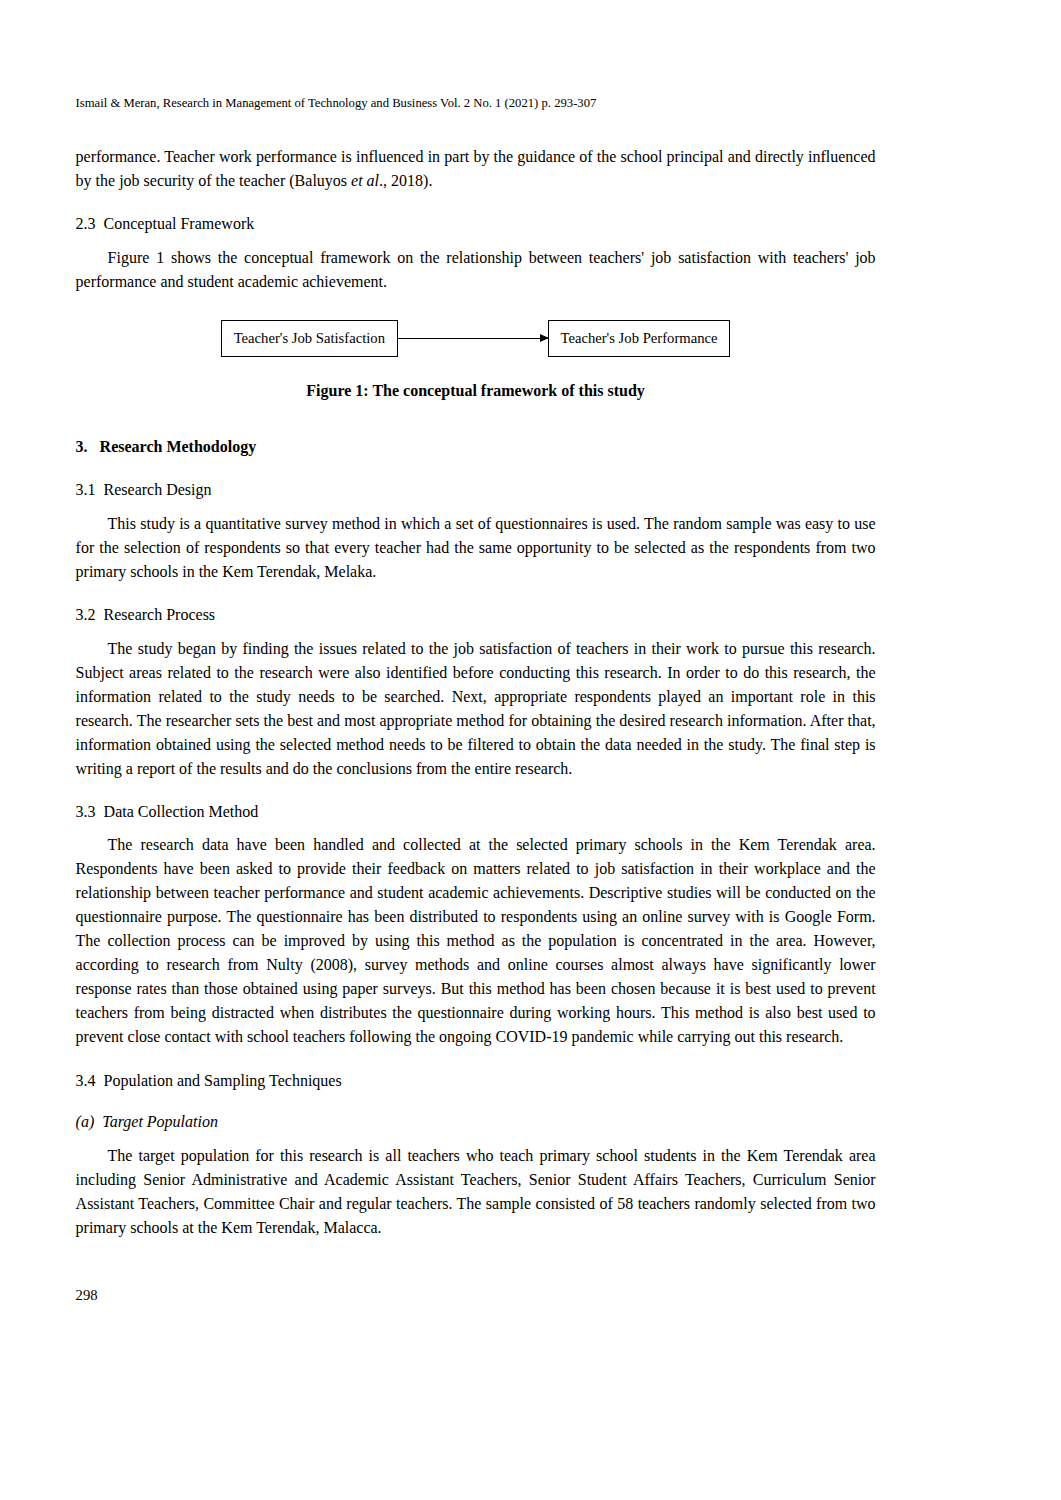Ismail & Meran, Research in Management of Technology and Business Vol. 2 No. 1 (2021) p. 293-307
performance. Teacher work performance is influenced in part by the guidance of the school principal and directly influenced by the job security of the teacher (Baluyos et al., 2018).
2.3 Conceptual Framework
Figure 1 shows the conceptual framework on the relationship between teachers' job satisfaction with teachers' job performance and student academic achievement.
Teacher's Job Satisfaction Teacher's Job Performance
Figure 1: The conceptual framework of this study
3. Research Methodology
3.1 Research Design
This study is a quantitative survey method in which a set of questionnaires is used. The random sample was easy to use for the selection of respondents so that every teacher had the same opportunity to be selected as the respondents from two primary schools in the Kem Terendak, Melaka.
3.2 Research Process
The study began by finding the issues related to the job satisfaction of teachers in their work to pursue this research. Subject areas related to the research were also identified before conducting this research. In order to do this research, the information related to the study needs to be searched. Next, appropriate respondents played an important role in this research. The researcher sets the best and most appropriate method for obtaining the desired research information. After that, information obtained using the selected method needs to be filtered to obtain the data needed in the study. The final step is writing a report of the results and do the conclusions from the entire research.
3.3 Data Collection Method
The research data have been handled and collected at the selected primary schools in the Kem Terendak area. Respondents have been asked to provide their feedback on matters related to job satisfaction in their workplace and the relationship between teacher performance and student academic achievements. Descriptive studies will be conducted on the questionnaire purpose. The questionnaire has been distributed to respondents using an online survey with is Google Form. The collection process can be improved by using this method as the population is concentrated in the area. However, according to research from Nulty (2008), survey methods and online courses almost always have significantly lower response rates than those obtained using paper surveys. But this method has been chosen because it is best used to prevent teachers from being distracted when distributes the questionnaire during working hours. This method is also best used to prevent close contact with school teachers following the ongoing COVID-19 pandemic while carrying out this research.
3.4 Population and Sampling Techniques
(a) Target Population
The target population for this research is all teachers who teach primary school students in the Kem Terendak area including Senior Administrative and Academic Assistant Teachers, Senior Student Affairs Teachers, Curriculum Senior Assistant Teachers, Committee Chair and regular teachers. The sample consisted of 58 teachers randomly selected from two primary schools at the Kem Terendak, Malacca.
298